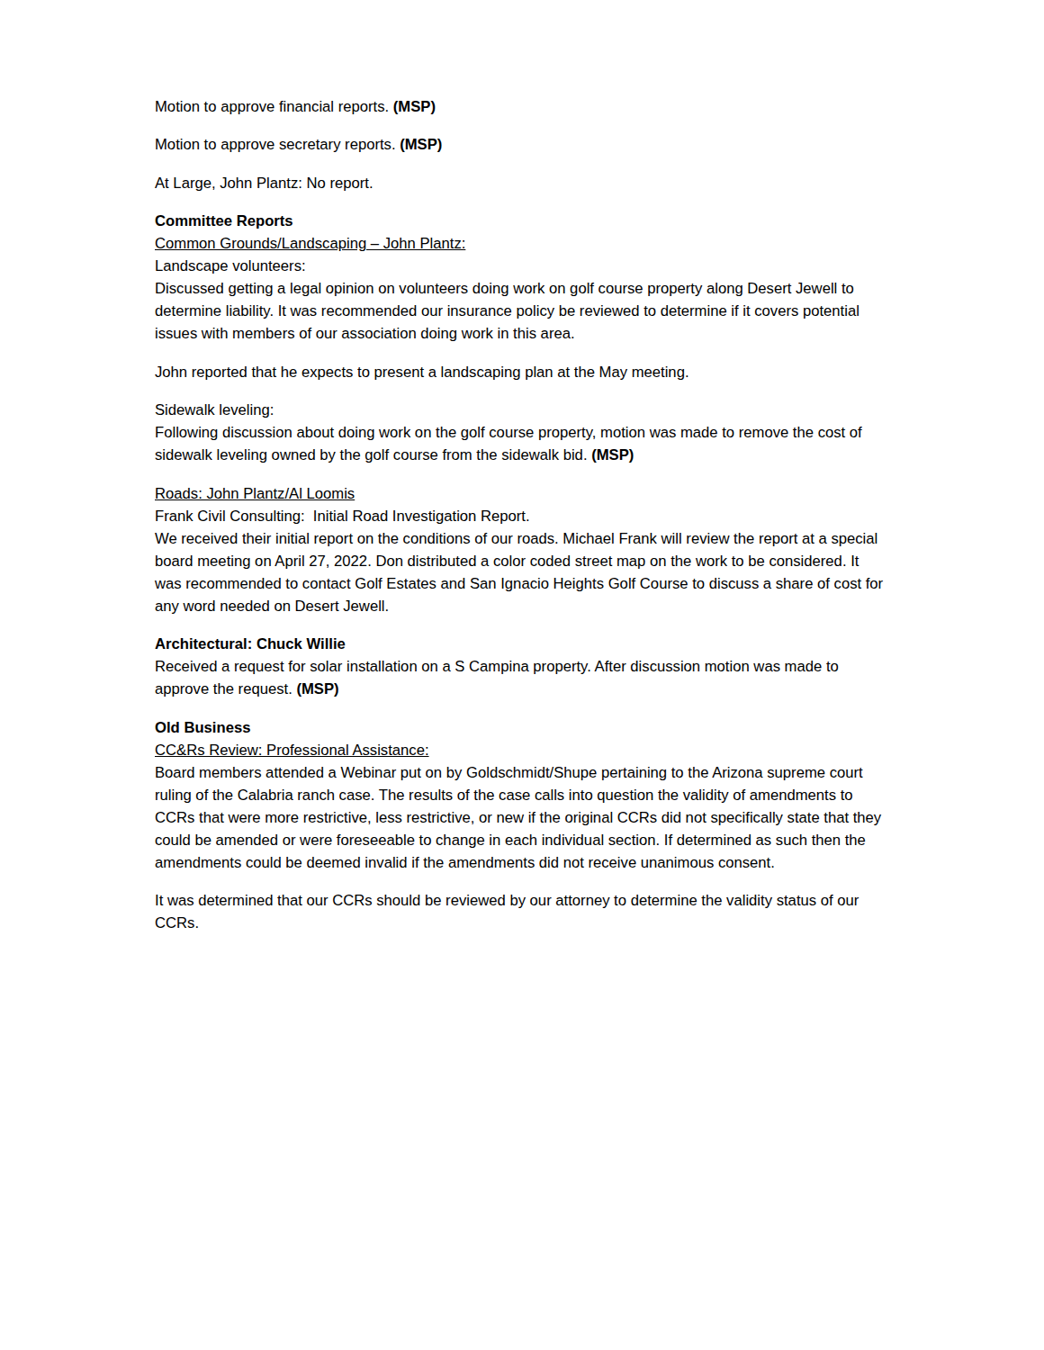Motion to approve financial reports. (MSP)
Motion to approve secretary reports. (MSP)
At Large, John Plantz: No report.
Committee Reports
Common Grounds/Landscaping – John Plantz:
Landscape volunteers:
Discussed getting a legal opinion on volunteers doing work on golf course property along Desert Jewell to determine liability. It was recommended our insurance policy be reviewed to determine if it covers potential issues with members of our association doing work in this area.
John reported that he expects to present a landscaping plan at the May meeting.
Sidewalk leveling:
Following discussion about doing work on the golf course property, motion was made to remove the cost of sidewalk leveling owned by the golf course from the sidewalk bid. (MSP)
Roads: John Plantz/Al Loomis
Frank Civil Consulting: Initial Road Investigation Report.
We received their initial report on the conditions of our roads. Michael Frank will review the report at a special board meeting on April 27, 2022. Don distributed a color coded street map on the work to be considered. It was recommended to contact Golf Estates and San Ignacio Heights Golf Course to discuss a share of cost for any word needed on Desert Jewell.
Architectural: Chuck Willie
Received a request for solar installation on a S Campina property. After discussion motion was made to approve the request. (MSP)
Old Business
CC&Rs Review: Professional Assistance:
Board members attended a Webinar put on by Goldschmidt/Shupe pertaining to the Arizona supreme court ruling of the Calabria ranch case. The results of the case calls into question the validity of amendments to CCRs that were more restrictive, less restrictive, or new if the original CCRs did not specifically state that they could be amended or were foreseeable to change in each individual section. If determined as such then the amendments could be deemed invalid if the amendments did not receive unanimous consent.
It was determined that our CCRs should be reviewed by our attorney to determine the validity status of our CCRs.